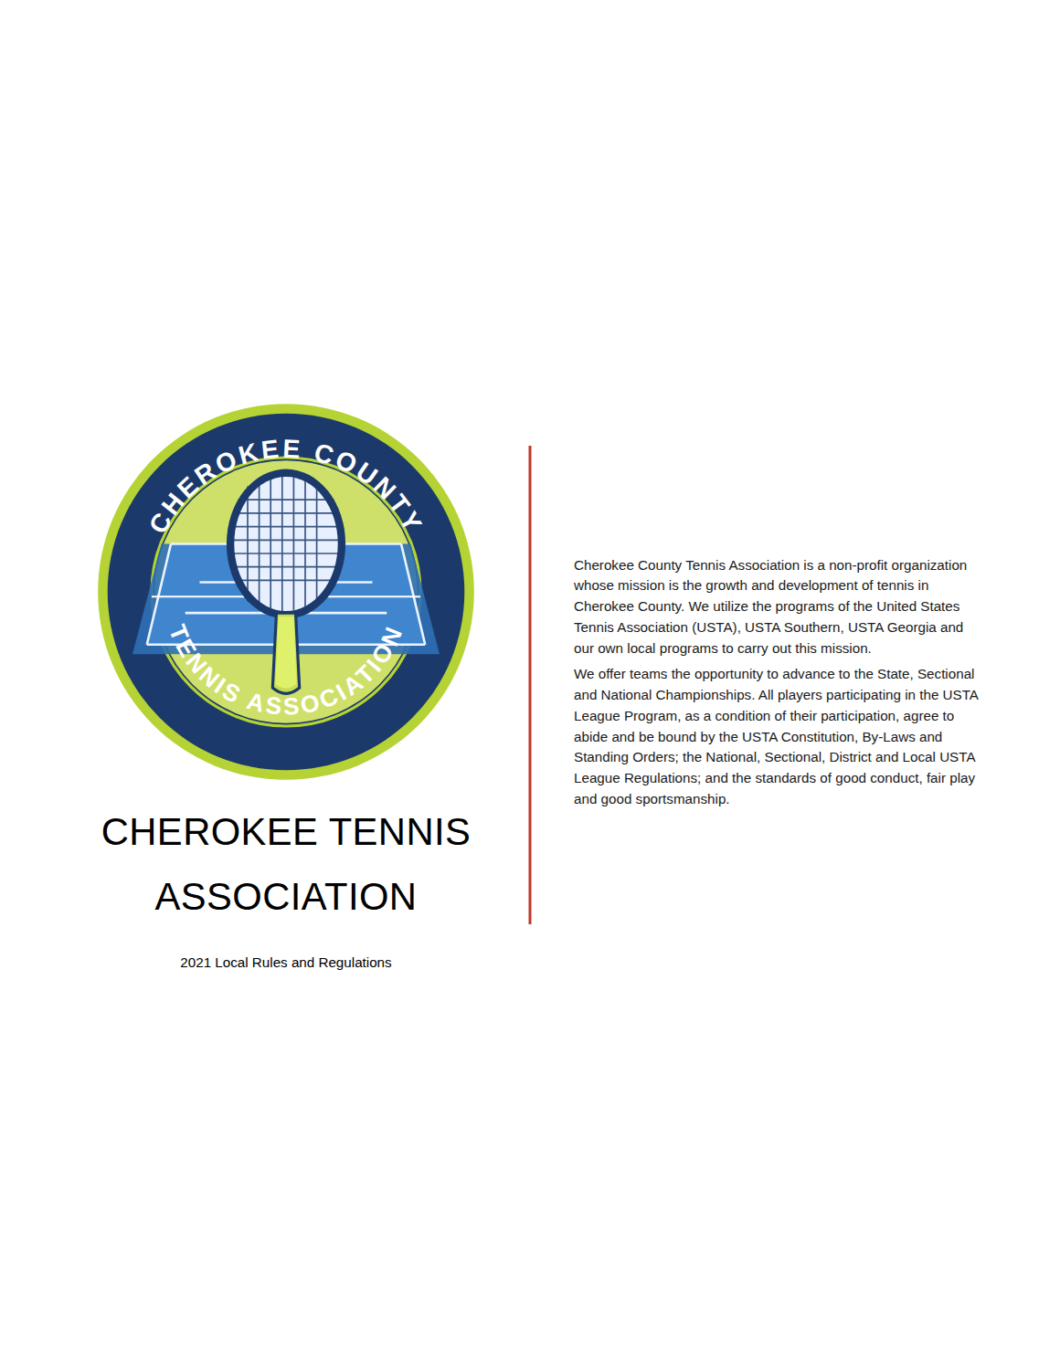CHEROKEE COUNTY TENNIS ASSOCIATION
CHEROKEE TENNIS ASSOCIATION
2021 Local Rules and Regulations
Cherokee County Tennis Association is a non-profit organization whose mission is the growth and development of tennis in Cherokee County. We utilize the programs of the United States Tennis Association (USTA), USTA Southern, USTA Georgia and our own local programs to carry out this mission.
We offer teams the opportunity to advance to the State, Sectional and National Championships. All players participating in the USTA League Program, as a condition of their participation, agree to abide and be bound by the USTA Constitution, By-Laws and Standing Orders; the National, Sectional, District and Local USTA League Regulations; and the standards of good conduct, fair play and good sportsmanship.